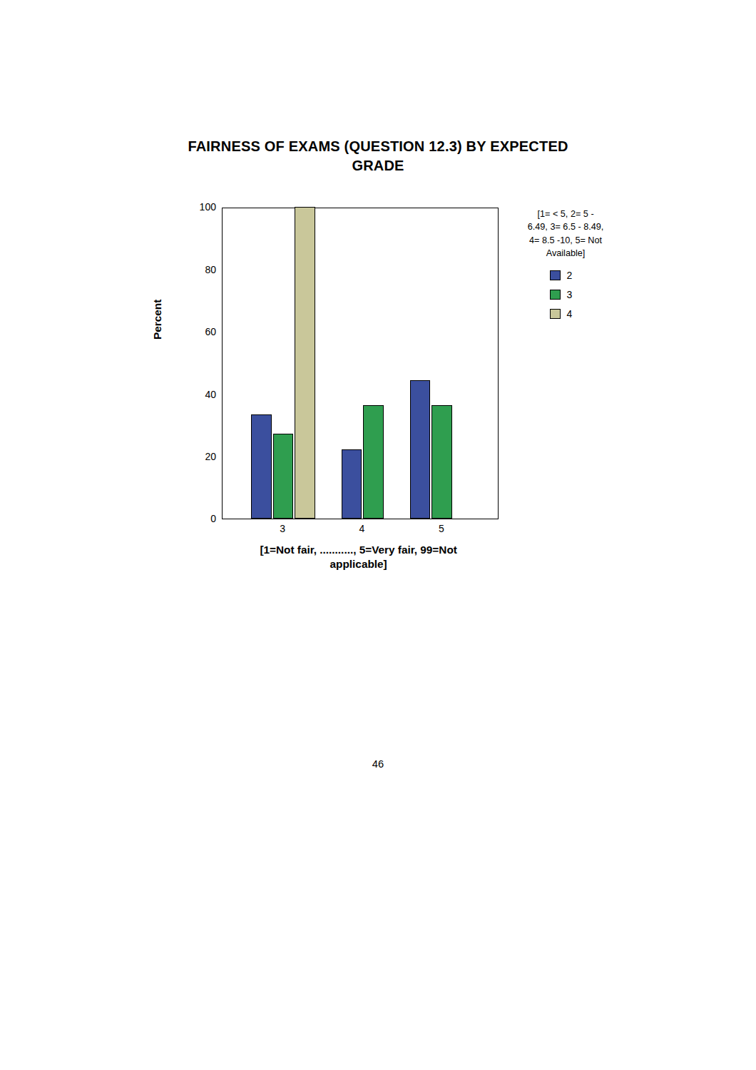FAIRNESS OF EXAMS (QUESTION 12.3) BY EXPECTED
GRADE
Percent
100
80
60
40
20
0
3
4
5
[1=Not fair, ..........., 5=Very fair, 99=Not
applicable]
[1= < 5, 2= 5 -
6.49, 3= 6.5 - 8.49,
4= 8.5 -10, 5= Not
Available]
2
3
4
46